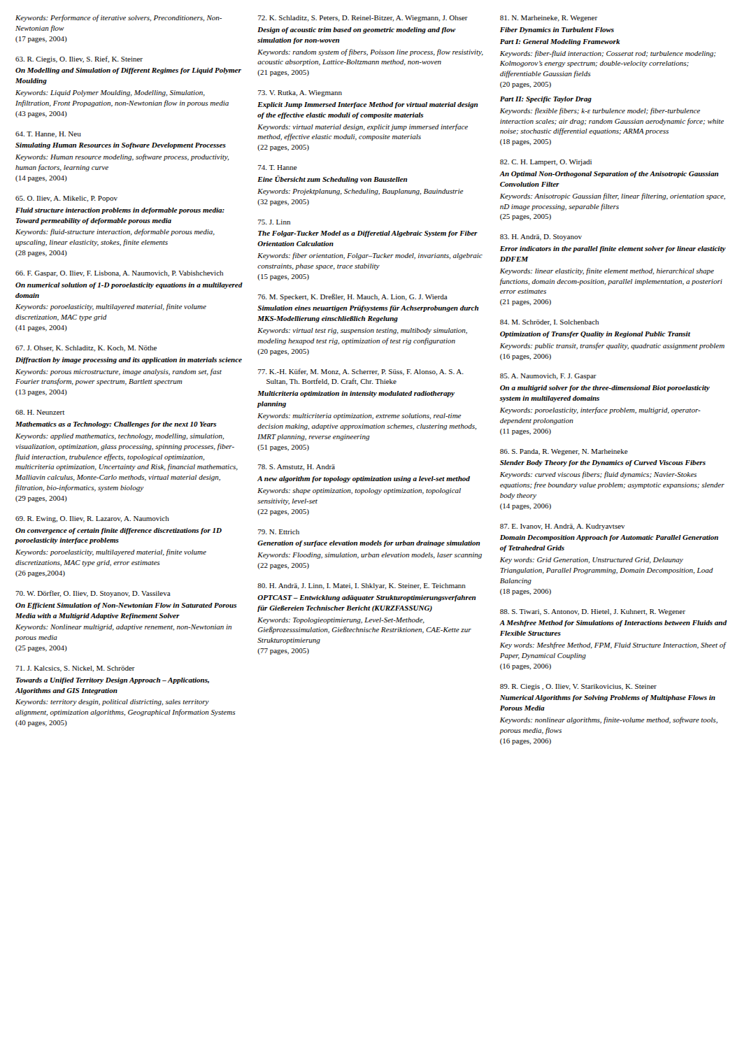Keywords: Performance of iterative solvers, Preconditioners, Non-Newtonian flow
(17 pages, 2004)
63. R. Ciegis, O. Iliev, S. Rief, K. Steiner
On Modelling and Simulation of Different Regimes for Liquid Polymer Moulding
Keywords: Liquid Polymer Moulding, Modelling, Simulation, Infiltration, Front Propagation, non-Newtonian flow in porous media
(43 pages, 2004)
64. T. Hanne, H. Neu
Simulating Human Resources in Software Development Processes
Keywords: Human resource modeling, software process, productivity, human factors, learning curve
(14 pages, 2004)
65. O. Iliev, A. Mikelic, P. Popov
Fluid structure interaction problems in deformable porous media: Toward permeability of deformable porous media
Keywords: fluid-structure interaction, deformable porous media, upscaling, linear elasticity, stokes, finite elements
(28 pages, 2004)
66. F. Gaspar, O. Iliev, F. Lisbona, A. Naumovich, P. Vabishchevich
On numerical solution of 1-D poroelasticity equations in a multilayered domain
Keywords: poroelasticity, multilayered material, finite volume discretization, MAC type grid
(41 pages, 2004)
67. J. Ohser, K. Schladitz, K. Koch, M. Nöthe
Diffraction by image processing and its application in materials science
Keywords: porous microstructure, image analysis, random set, fast Fourier transform, power spectrum, Bartlett spectrum
(13 pages, 2004)
68. H. Neunzert
Mathematics as a Technology: Challenges for the next 10 Years
Keywords: applied mathematics, technology, modelling, simulation, visualization, optimization, glass processing, spinning processes, fiber-fluid interaction, trubulence effects, topological optimization, multicriteria optimization, Uncertainty and Risk, financial mathematics, Malliavin calculus, Monte-Carlo methods, virtual material design, filtration, bio-informatics, system biology
(29 pages, 2004)
69. R. Ewing, O. Iliev, R. Lazarov, A. Naumovich
On convergence of certain finite difference discretizations for 1D poroelasticity interface problems
Keywords: poroelasticity, multilayered material, finite volume discretizations, MAC type grid, error estimates
(26 pages,2004)
70. W. Dörfler, O. Iliev, D. Stoyanov, D. Vassileva
On Efficient Simulation of Non-Newtonian Flow in Saturated Porous Media with a Multigrid Adaptive Refinement Solver
Keywords: Nonlinear multigrid, adaptive renement, non-Newtonian in porous media
(25 pages, 2004)
71. J. Kalcsics, S. Nickel, M. Schröder
Towards a Unified Territory Design Approach – Applications, Algorithms and GIS Integration
Keywords: territory desgin, political districting, sales territory alignment, optimization algorithms, Geographical Information Systems
(40 pages, 2005)
72. K. Schladitz, S. Peters, D. Reinel-Bitzer, A. Wiegmann, J. Ohser
Design of acoustic trim based on geometric modeling and flow simulation for non-woven
Keywords: random system of fibers, Poisson line process, flow resistivity, acoustic absorption, Lattice-Boltzmann method, non-woven
(21 pages, 2005)
73. V. Rutka, A. Wiegmann
Explicit Jump Immersed Interface Method for virtual material design of the effective elastic moduli of composite materials
Keywords: virtual material design, explicit jump immersed interface method, effective elastic moduli, composite materials
(22 pages, 2005)
74. T. Hanne
Eine Übersicht zum Scheduling von Baustellen
Keywords: Projektplanung, Scheduling, Bauplanung, Bauindustrie
(32 pages, 2005)
75. J. Linn
The Folgar-Tucker Model as a Differetial Algebraic System for Fiber Orientation Calculation
Keywords: fiber orientation, Folgar–Tucker model, invariants, algebraic constraints, phase space, trace stability
(15 pages, 2005)
76. M. Speckert, K. Dreßler, H. Mauch, A. Lion, G. J. Wierda
Simulation eines neuartigen Prüfsystems für Achserprobungen durch MKS-Modellierung einschließlich Regelung
Keywords: virtual test rig, suspension testing, multibody simulation, modeling hexapod test rig, optimization of test rig configuration
(20 pages, 2005)
77. K.-H. Küfer, M. Monz, A. Scherrer, P. Süss, F. Alonso, A. S. A. Sultan, Th. Bortfeld, D. Craft, Chr. Thieke
Multicriteria optimization in intensity modulated radiotherapy planning
Keywords: multicriteria optimization, extreme solutions, real-time decision making, adaptive approximation schemes, clustering methods, IMRT planning, reverse engineering
(51 pages, 2005)
78. S. Amstutz, H. Andrä
A new algorithm for topology optimization using a level-set method
Keywords: shape optimization, topology optimization, topological sensitivity, level-set
(22 pages, 2005)
79. N. Ettrich
Generation of surface elevation models for urban drainage simulation
Keywords: Flooding, simulation, urban elevation models, laser scanning
(22 pages, 2005)
80. H. Andrä, J. Linn, I. Matei, I. Shklyar, K. Steiner, E. Teichmann
OPTCAST – Entwicklung adäquater Strukturoptimierungsverfahren für Gießereien Technischer Bericht (KURZFASSUNG)
Keywords: Topologieoptimierung, Level-Set-Methode, Gießprozesssimulation, Gießtechnische Restriktionen, CAE-Kette zur Strukturoptimierung
(77 pages, 2005)
81. N. Marheineke, R. Wegener
Fiber Dynamics in Turbulent Flows
Part I: General Modeling Framework
Keywords: fiber-fluid interaction; Cosserat rod; turbulence modeling; Kolmogorov’s energy spectrum; double-velocity correlations; differentiable Gaussian fields
(20 pages, 2005)
Part II: Specific Taylor Drag
Keywords: flexible fibers; k-ε turbulence model; fiber-turbulence interaction scales; air drag; random Gaussian aerodynamic force; white noise; stochastic differential equations; ARMA process
(18 pages, 2005)
82. C. H. Lampert, O. Wirjadi
An Optimal Non-Orthogonal Separation of the Anisotropic Gaussian Convolution Filter
Keywords: Anisotropic Gaussian filter, linear filtering, orientation space, nD image processing, separable filters
(25 pages, 2005)
83. H. Andrä, D. Stoyanov
Error indicators in the parallel finite element solver for linear elasticity DDFEM
Keywords: linear elasticity, finite element method, hierarchical shape functions, domain decom-position, parallel implementation, a posteriori error estimates
(21 pages, 2006)
84. M. Schröder, I. Solchenbach
Optimization of Transfer Quality in Regional Public Transit
Keywords: public transit, transfer quality, quadratic assignment problem
(16 pages, 2006)
85. A. Naumovich, F. J. Gaspar
On a multigrid solver for the three-dimensional Biot poroelasticity system in multilayered domains
Keywords: poroelasticity, interface problem, multigrid, operator-dependent prolongation
(11 pages, 2006)
86. S. Panda, R. Wegener, N. Marheineke
Slender Body Theory for the Dynamics of Curved Viscous Fibers
Keywords: curved viscous fibers; fluid dynamics; Navier-Stokes equations; free boundary value problem; asymptotic expansions; slender body theory
(14 pages, 2006)
87. E. Ivanov, H. Andrä, A. Kudryavtsev
Domain Decomposition Approach for Automatic Parallel Generation of Tetrahedral Grids
Key words: Grid Generation, Unstructured Grid, Delaunay Triangulation, Parallel Programming, Domain Decomposition, Load Balancing
(18 pages, 2006)
88. S. Tiwari, S. Antonov, D. Hietel, J. Kuhnert, R. Wegener
A Meshfree Method for Simulations of Interactions between Fluids and Flexible Structures
Key words: Meshfree Method, FPM, Fluid Structure Interaction, Sheet of Paper, Dynamical Coupling
(16 pages, 2006)
89. R. Ciegis , O. Iliev, V. Starikovicius, K. Steiner
Numerical Algorithms for Solving Problems of Multiphase Flows in Porous Media
Keywords: nonlinear algorithms, finite-volume method, software tools, porous media, flows
(16 pages, 2006)